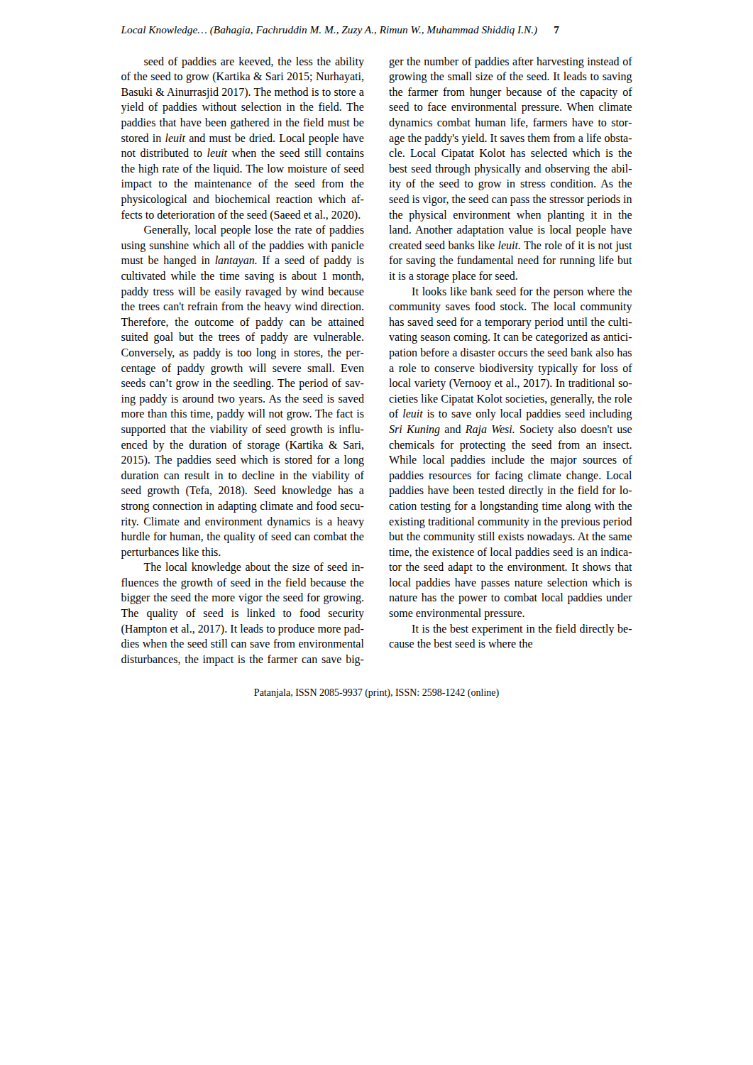Local Knowledge… (Bahagia, Fachruddin M. M., Zuzy A., Rimun W., Muhammad Shiddiq I.N.) 7
seed of paddies are keeved, the less the ability of the seed to grow (Kartika & Sari 2015; Nurhayati, Basuki & Ainurrasjid 2017). The method is to store a yield of paddies without selection in the field. The paddies that have been gathered in the field must be stored in leuit and must be dried. Local people have not distributed to leuit when the seed still contains the high rate of the liquid. The low moisture of seed impact to the maintenance of the seed from the physicological and biochemical reaction which affects to deterioration of the seed (Saeed et al., 2020).
Generally, local people lose the rate of paddies using sunshine which all of the paddies with panicle must be hanged in lantayan. If a seed of paddy is cultivated while the time saving is about 1 month, paddy tress will be easily ravaged by wind because the trees can't refrain from the heavy wind direction. Therefore, the outcome of paddy can be attained suited goal but the trees of paddy are vulnerable. Conversely, as paddy is too long in stores, the percentage of paddy growth will severe small. Even seeds can’t grow in the seedling. The period of saving paddy is around two years. As the seed is saved more than this time, paddy will not grow. The fact is supported that the viability of seed growth is influenced by the duration of storage (Kartika & Sari, 2015). The paddies seed which is stored for a long duration can result in to decline in the viability of seed growth (Tefa, 2018). Seed knowledge has a strong connection in adapting climate and food security. Climate and environment dynamics is a heavy hurdle for human, the quality of seed can combat the perturbances like this.
The local knowledge about the size of seed influences the growth of seed in the field because the bigger the seed the more vigor the seed for growing. The quality of seed is linked to food security (Hampton et al., 2017). It leads to produce more paddies when the seed still can save from environmental disturbances, the impact is the farmer can save bigger the number of paddies after harvesting instead of growing the small size of the seed. It leads to saving the farmer from hunger because of the capacity of seed to face environmental pressure. When climate dynamics combat human life, farmers have to storage the paddy's yield. It saves them from a life obstacle. Local Cipatat Kolot has selected which is the best seed through physically and observing the ability of the seed to grow in stress condition. As the seed is vigor, the seed can pass the stressor periods in the physical environment when planting it in the land. Another adaptation value is local people have created seed banks like leuit. The role of it is not just for saving the fundamental need for running life but it is a storage place for seed.
It looks like bank seed for the person where the community saves food stock. The local community has saved seed for a temporary period until the cultivating season coming. It can be categorized as anticipation before a disaster occurs the seed bank also has a role to conserve biodiversity typically for loss of local variety (Vernooy et al., 2017). In traditional societies like Cipatat Kolot societies, generally, the role of leuit is to save only local paddies seed including Sri Kuning and Raja Wesi. Society also doesn't use chemicals for protecting the seed from an insect. While local paddies include the major sources of paddies resources for facing climate change. Local paddies have been tested directly in the field for location testing for a longstanding time along with the existing traditional community in the previous period but the community still exists nowadays. At the same time, the existence of local paddies seed is an indicator the seed adapt to the environment. It shows that local paddies have passes nature selection which is nature has the power to combat local paddies under some environmental pressure.
It is the best experiment in the field directly because the best seed is where the
Patanjala, ISSN 2085-9937 (print), ISSN: 2598-1242 (online)